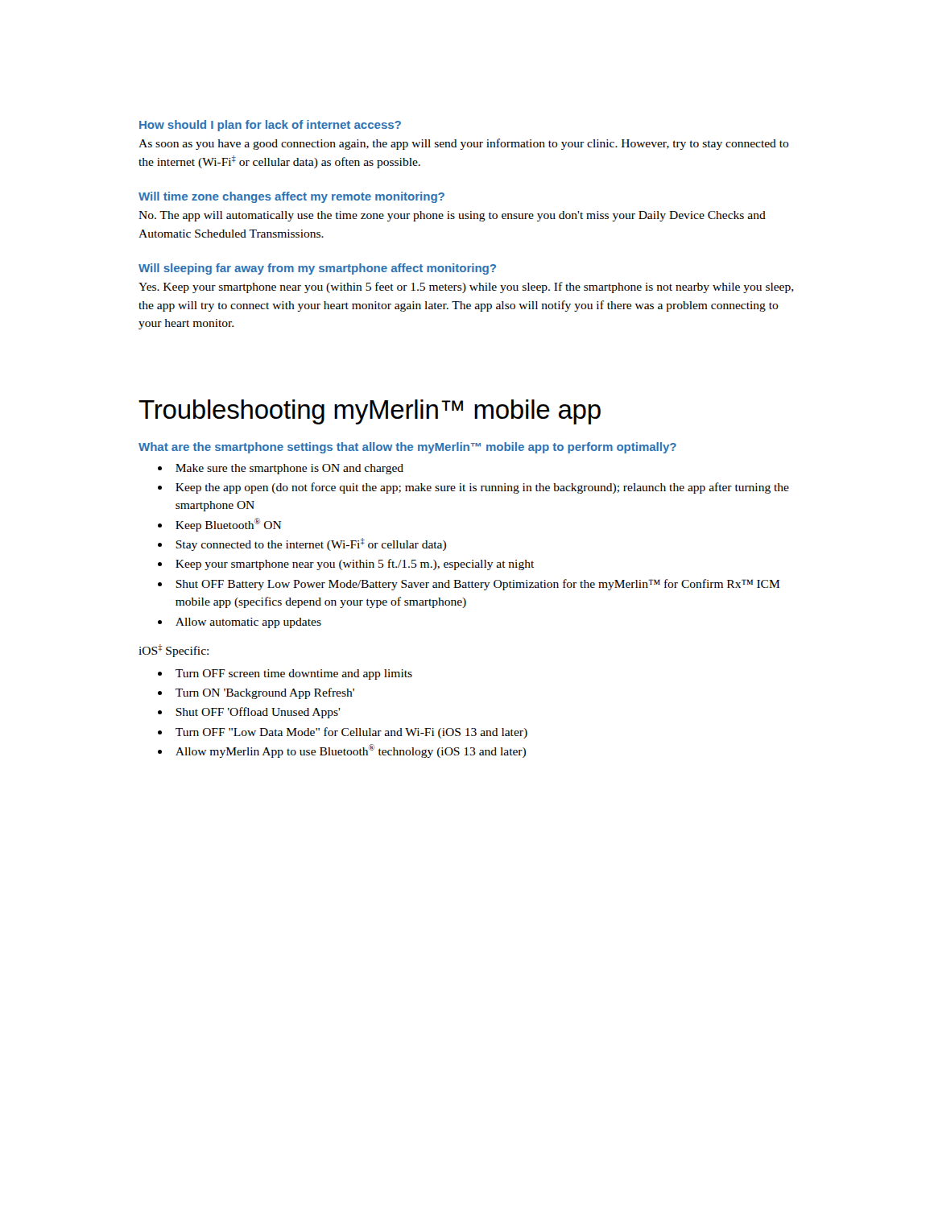How should I plan for lack of internet access?
As soon as you have a good connection again, the app will send your information to your clinic. However, try to stay connected to the internet (Wi-Fi‡ or cellular data) as often as possible.
Will time zone changes affect my remote monitoring?
No. The app will automatically use the time zone your phone is using to ensure you don't miss your Daily Device Checks and Automatic Scheduled Transmissions.
Will sleeping far away from my smartphone affect monitoring?
Yes. Keep your smartphone near you (within 5 feet or 1.5 meters) while you sleep. If the smartphone is not nearby while you sleep, the app will try to connect with your heart monitor again later. The app also will notify you if there was a problem connecting to your heart monitor.
Troubleshooting myMerlin™ mobile app
What are the smartphone settings that allow the myMerlin™ mobile app to perform optimally?
Make sure the smartphone is ON and charged
Keep the app open (do not force quit the app; make sure it is running in the background); relaunch the app after turning the smartphone ON
Keep Bluetooth® ON
Stay connected to the internet (Wi-Fi‡ or cellular data)
Keep your smartphone near you (within 5 ft./1.5 m.), especially at night
Shut OFF Battery Low Power Mode/Battery Saver and Battery Optimization for the myMerlin™ for Confirm Rx™ ICM mobile app (specifics depend on your type of smartphone)
Allow automatic app updates
iOS‡ Specific:
Turn OFF screen time downtime and app limits
Turn ON 'Background App Refresh'
Shut OFF 'Offload Unused Apps'
Turn OFF "Low Data Mode" for Cellular and Wi-Fi (iOS 13 and later)
Allow myMerlin App to use Bluetooth® technology (iOS 13 and later)